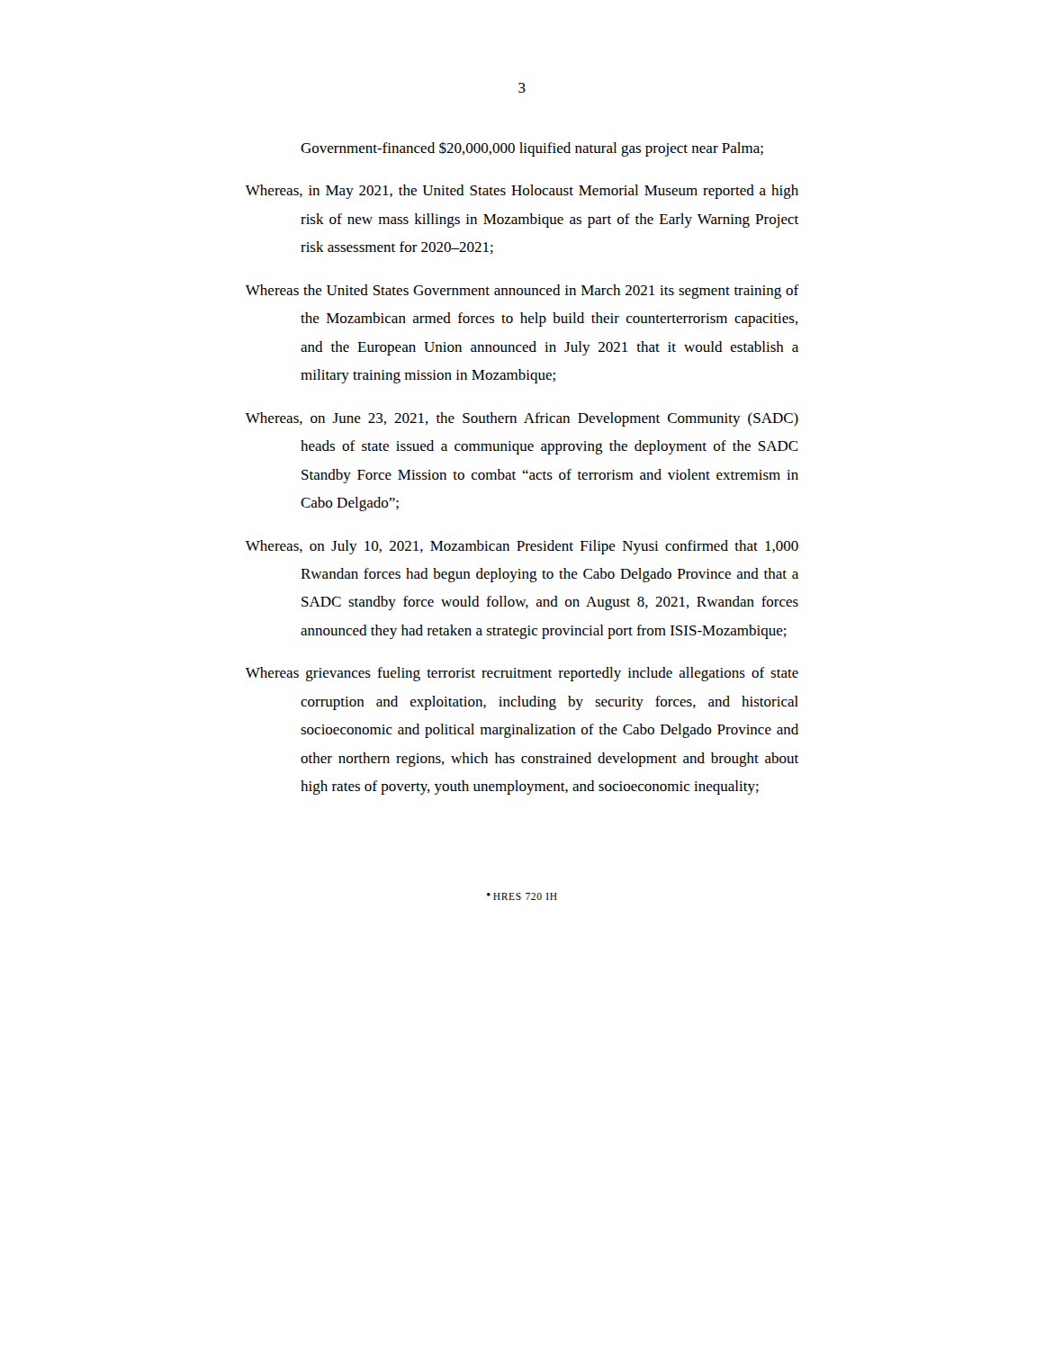3
Government-financed $20,000,000 liquified natural gas project near Palma;
Whereas, in May 2021, the United States Holocaust Memorial Museum reported a high risk of new mass killings in Mozambique as part of the Early Warning Project risk assessment for 2020–2021;
Whereas the United States Government announced in March 2021 its segment training of the Mozambican armed forces to help build their counterterrorism capacities, and the European Union announced in July 2021 that it would establish a military training mission in Mozambique;
Whereas, on June 23, 2021, the Southern African Development Community (SADC) heads of state issued a communique approving the deployment of the SADC Standby Force Mission to combat “acts of terrorism and violent extremism in Cabo Delgado”;
Whereas, on July 10, 2021, Mozambican President Filipe Nyusi confirmed that 1,000 Rwandan forces had begun deploying to the Cabo Delgado Province and that a SADC standby force would follow, and on August 8, 2021, Rwandan forces announced they had retaken a strategic provincial port from ISIS-Mozambique;
Whereas grievances fueling terrorist recruitment reportedly include allegations of state corruption and exploitation, including by security forces, and historical socioeconomic and political marginalization of the Cabo Delgado Province and other northern regions, which has constrained development and brought about high rates of poverty, youth unemployment, and socioeconomic inequality;
•HRES 720 IH